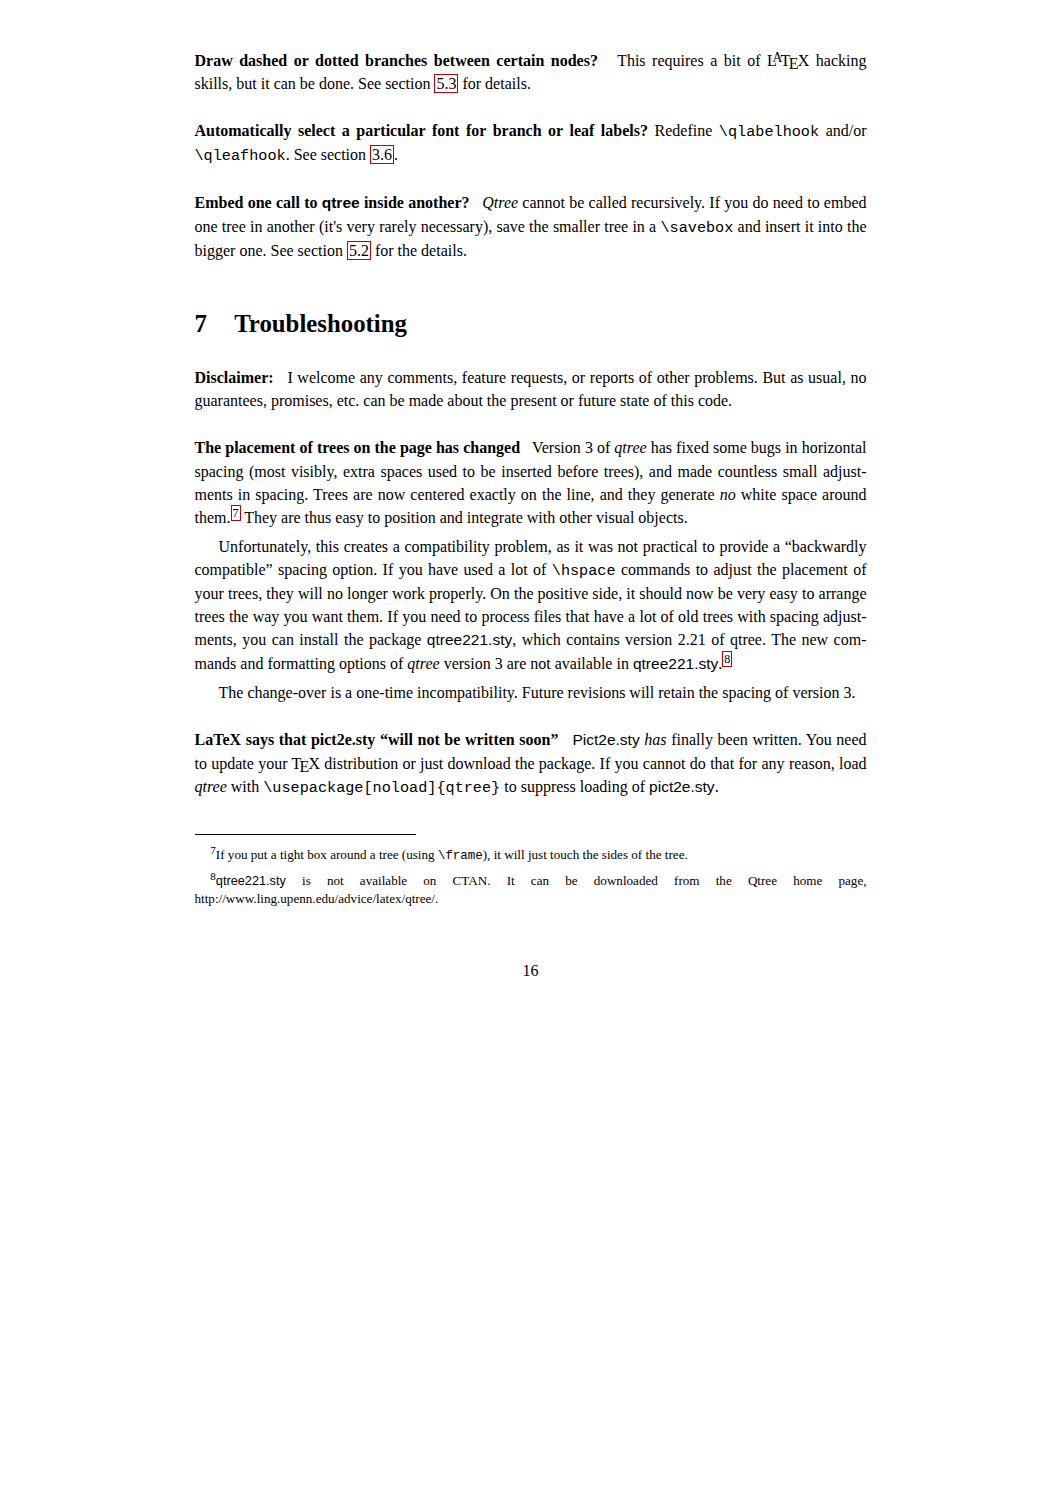Draw dashed or dotted branches between certain nodes? This requires a bit of LATEX hacking skills, but it can be done. See section 5.3 for details.
Automatically select a particular font for branch or leaf labels? Redefine \qlabelhook and/or \qleafhook. See section 3.6.
Embed one call to qtree inside another? Qtree cannot be called recursively. If you do need to embed one tree in another (it's very rarely necessary), save the smaller tree in a \savebox and insert it into the bigger one. See section 5.2 for the details.
7 Troubleshooting
Disclaimer: I welcome any comments, feature requests, or reports of other problems. But as usual, no guarantees, promises, etc. can be made about the present or future state of this code.
The placement of trees on the page has changed Version 3 of qtree has fixed some bugs in horizontal spacing (most visibly, extra spaces used to be inserted before trees), and made countless small adjustments in spacing. Trees are now centered exactly on the line, and they generate no white space around them.7 They are thus easy to position and integrate with other visual objects.
Unfortunately, this creates a compatibility problem, as it was not practical to provide a “backwardly compatible” spacing option. If you have used a lot of \hspace commands to adjust the placement of your trees, they will no longer work properly. On the positive side, it should now be very easy to arrange trees the way you want them. If you need to process files that have a lot of old trees with spacing adjustments, you can install the package qtree221.sty, which contains version 2.21 of qtree. The new commands and formatting options of qtree version 3 are not available in qtree221.sty.8
The change-over is a one-time incompatibility. Future revisions will retain the spacing of version 3.
LaTeX says that pict2e.sty “will not be written soon” Pict2e.sty has finally been written. You need to update your TEX distribution or just download the package. If you cannot do that for any reason, load qtree with \usepackage[noload]{qtree} to suppress loading of pict2e.sty.
7If you put a tight box around a tree (using \frame), it will just touch the sides of the tree.
8qtree221.sty is not available on CTAN. It can be downloaded from the Qtree home page, http://www.ling.upenn.edu/advice/latex/qtree/.
16